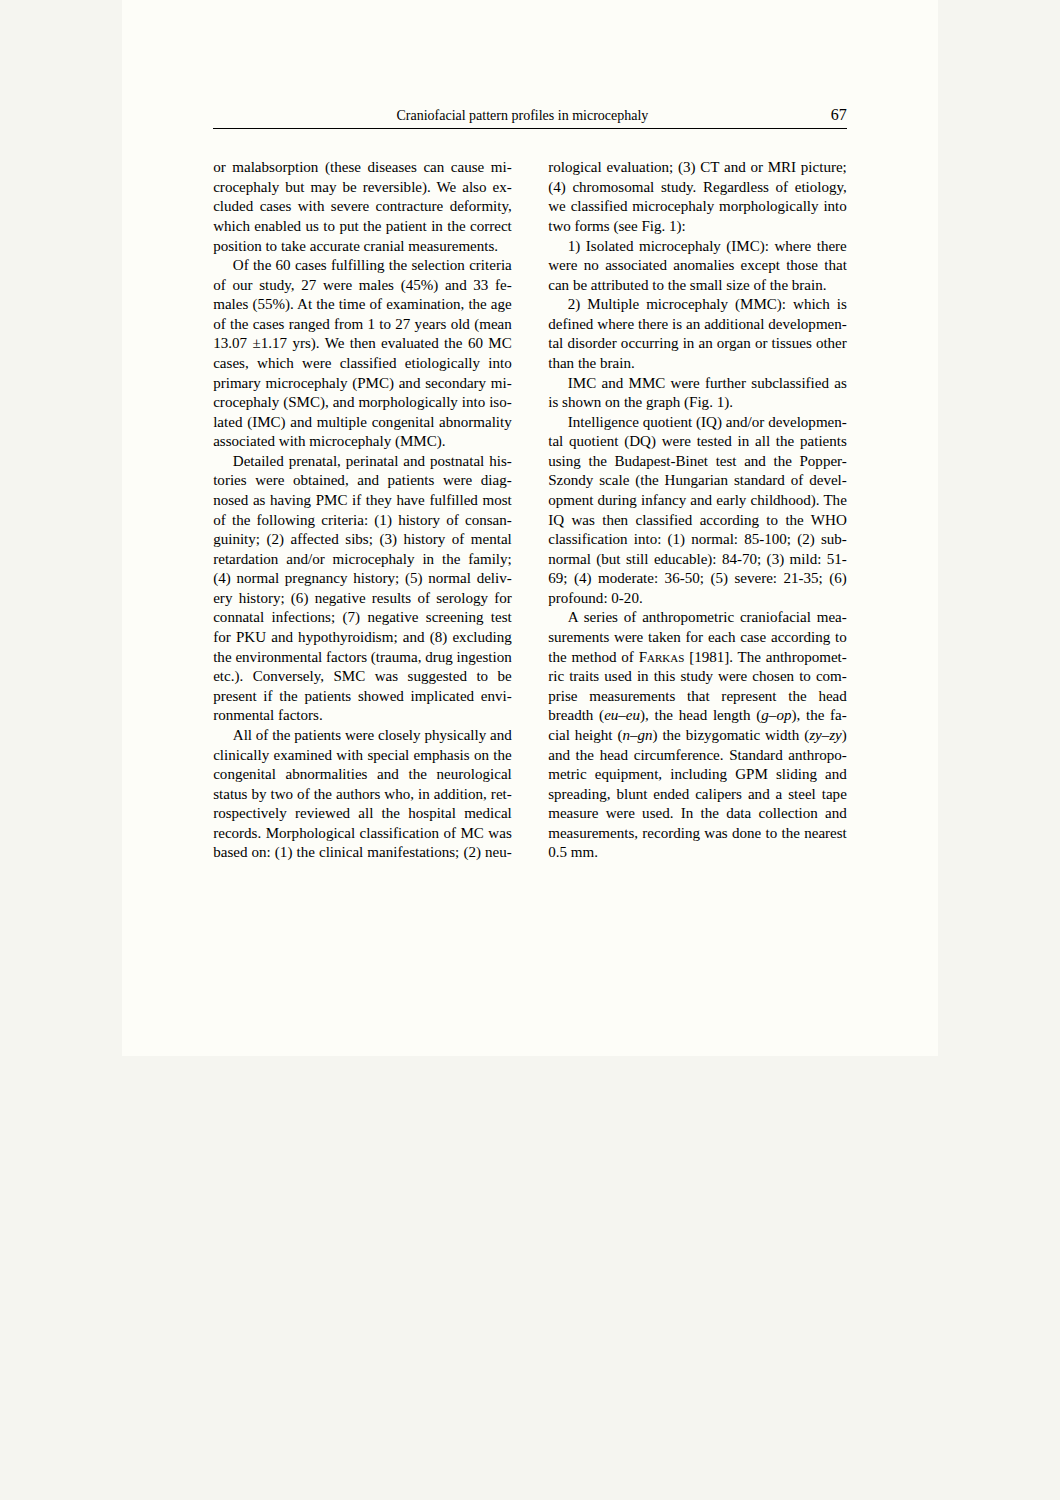Craniofacial pattern profiles in microcephaly
67
or malabsorption (these diseases can cause microcephaly but may be reversible). We also excluded cases with severe contracture deformity, which enabled us to put the patient in the correct position to take accurate cranial measurements.
Of the 60 cases fulfilling the selection criteria of our study, 27 were males (45%) and 33 females (55%). At the time of examination, the age of the cases ranged from 1 to 27 years old (mean 13.07 ±1.17 yrs). We then evaluated the 60 MC cases, which were classified etiologically into primary microcephaly (PMC) and secondary microcephaly (SMC), and morphologically into isolated (IMC) and multiple congenital abnormality associated with microcephaly (MMC).
Detailed prenatal, perinatal and postnatal histories were obtained, and patients were diagnosed as having PMC if they have fulfilled most of the following criteria: (1) history of consanguinity; (2) affected sibs; (3) history of mental retardation and/or microcephaly in the family; (4) normal pregnancy history; (5) normal delivery history; (6) negative results of serology for connatal infections; (7) negative screening test for PKU and hypothyroidism; and (8) excluding the environmental factors (trauma, drug ingestion etc.). Conversely, SMC was suggested to be present if the patients showed implicated environmental factors.
All of the patients were closely physically and clinically examined with special emphasis on the congenital abnormalities and the neurological status by two of the authors who, in addition, retrospectively reviewed all the hospital medical records. Morphological classification of MC was based on: (1) the clinical manifestations; (2) neurological evaluation; (3) CT and or MRI picture; (4) chromosomal study. Regardless of etiology, we classified microcephaly morphologically into two forms (see Fig. 1):
1) Isolated microcephaly (IMC): where there were no associated anomalies except those that can be attributed to the small size of the brain.
2) Multiple microcephaly (MMC): which is defined where there is an additional developmental disorder occurring in an organ or tissues other than the brain.
IMC and MMC were further subclassified as is shown on the graph (Fig. 1).
Intelligence quotient (IQ) and/or developmental quotient (DQ) were tested in all the patients using the Budapest-Binet test and the Popper-Szondy scale (the Hungarian standard of development during infancy and early childhood). The IQ was then classified according to the WHO classification into: (1) normal: 85-100; (2) subnormal (but still educable): 84-70; (3) mild: 51-69; (4) moderate: 36-50; (5) severe: 21-35; (6) profound: 0-20.
A series of anthropometric craniofacial measurements were taken for each case according to the method of Farkas [1981]. The anthropometric traits used in this study were chosen to comprise measurements that represent the head breadth (eu–eu), the head length (g–op), the facial height (n–gn) the bizygomatic width (zy–zy) and the head circumference. Standard anthropometric equipment, including GPM sliding and spreading, blunt ended calipers and a steel tape measure were used. In the data collection and measurements, recording was done to the nearest 0.5 mm.